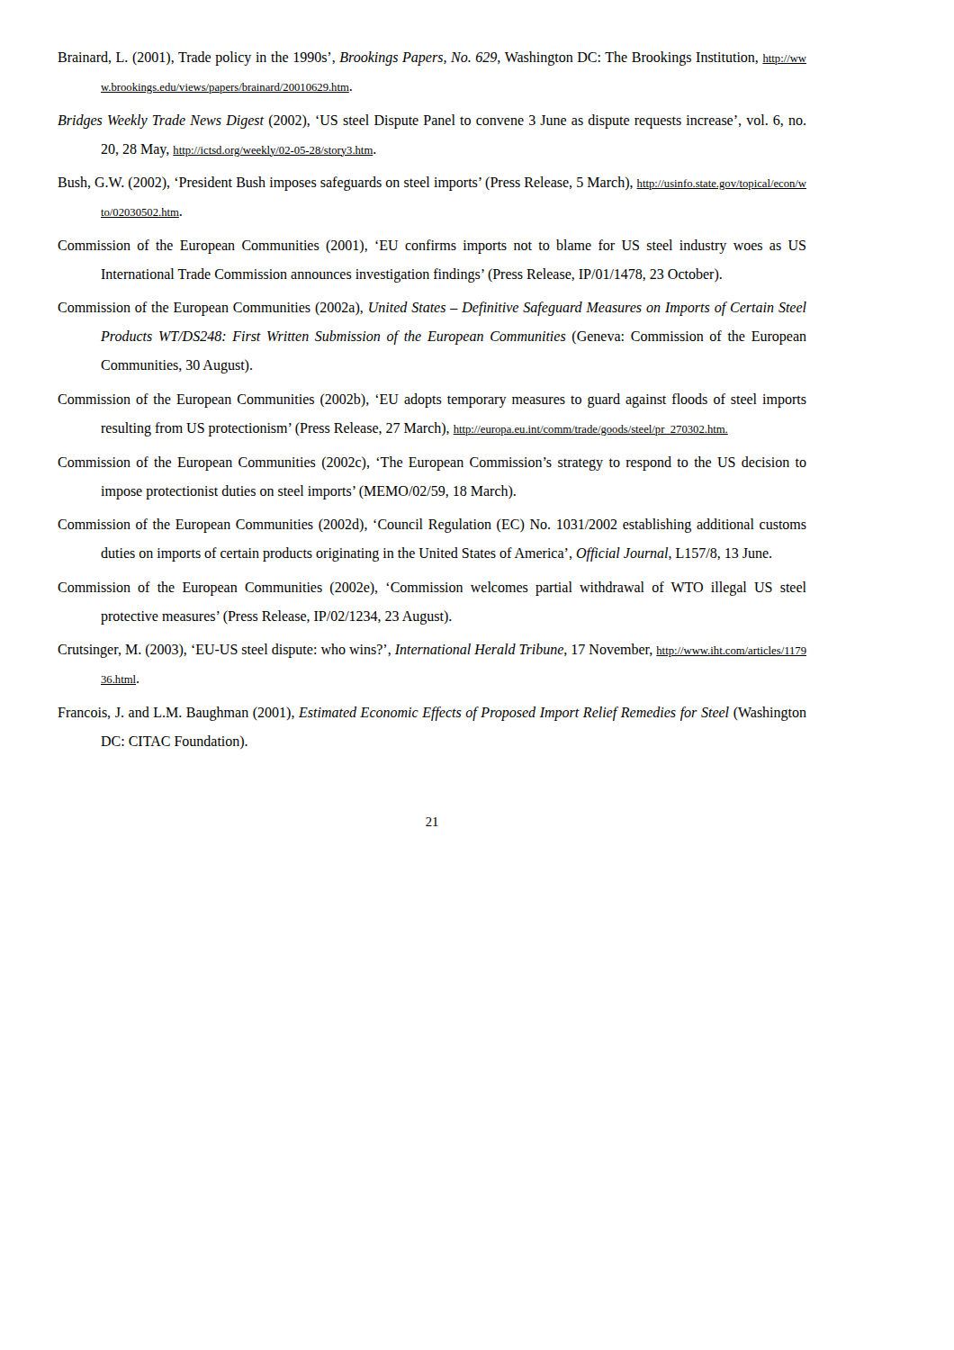Brainard, L. (2001), Trade policy in the 1990s’, Brookings Papers, No. 629, Washington DC: The Brookings Institution, http://www.brookings.edu/views/papers/brainard/20010629.htm.
Bridges Weekly Trade News Digest (2002), ‘US steel Dispute Panel to convene 3 June as dispute requests increase’, vol. 6, no. 20, 28 May, http://ictsd.org/weekly/02-05-28/story3.htm.
Bush, G.W. (2002), ‘President Bush imposes safeguards on steel imports’ (Press Release, 5 March), http://usinfo.state.gov/topical/econ/wto/02030502.htm.
Commission of the European Communities (2001), ‘EU confirms imports not to blame for US steel industry woes as US International Trade Commission announces investigation findings’ (Press Release, IP/01/1478, 23 October).
Commission of the European Communities (2002a), United States – Definitive Safeguard Measures on Imports of Certain Steel Products WT/DS248: First Written Submission of the European Communities (Geneva: Commission of the European Communities, 30 August).
Commission of the European Communities (2002b), ‘EU adopts temporary measures to guard against floods of steel imports resulting from US protectionism’ (Press Release, 27 March), http://europa.eu.int/comm/trade/goods/steel/pr_270302.htm.
Commission of the European Communities (2002c), ‘The European Commission’s strategy to respond to the US decision to impose protectionist duties on steel imports’ (MEMO/02/59, 18 March).
Commission of the European Communities (2002d), ‘Council Regulation (EC) No. 1031/2002 establishing additional customs duties on imports of certain products originating in the United States of America’, Official Journal, L157/8, 13 June.
Commission of the European Communities (2002e), ‘Commission welcomes partial withdrawal of WTO illegal US steel protective measures’ (Press Release, IP/02/1234, 23 August).
Crutsinger, M. (2003), ‘EU-US steel dispute: who wins?’, International Herald Tribune, 17 November, http://www.iht.com/articles/117936.html.
Francois, J. and L.M. Baughman (2001), Estimated Economic Effects of Proposed Import Relief Remedies for Steel (Washington DC: CITAC Foundation).
21